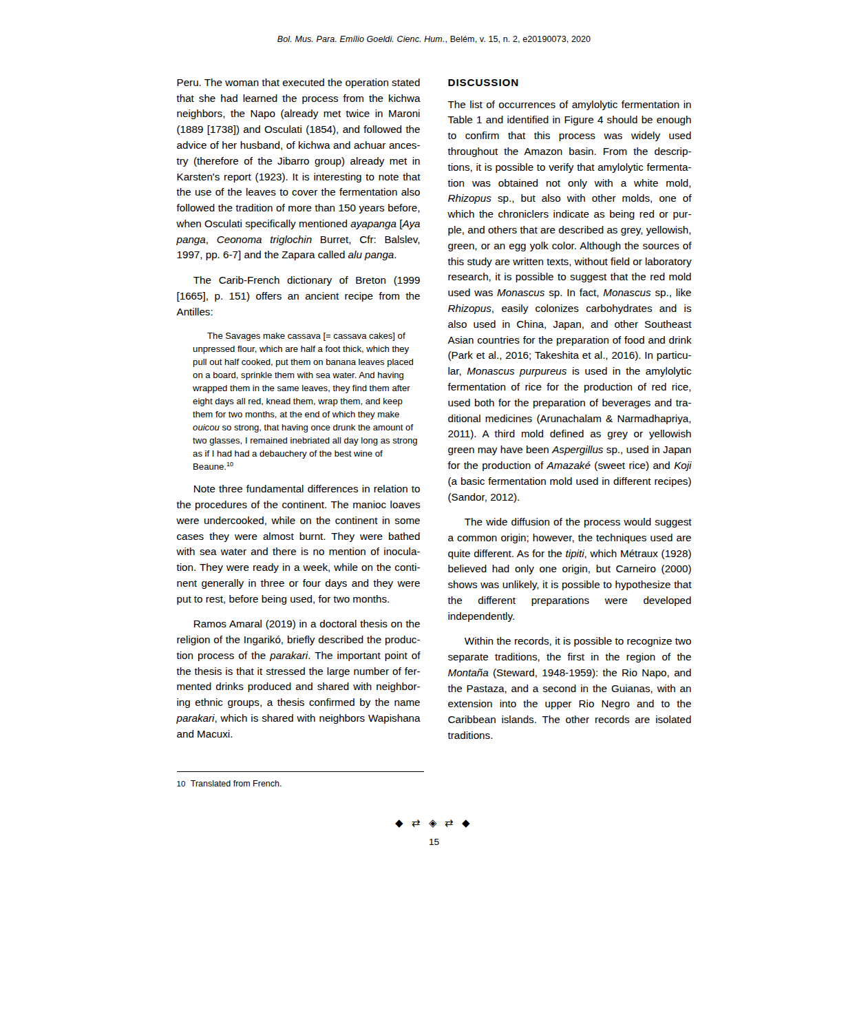Bol. Mus. Para. Emílio Goeldi. Cienc. Hum., Belém, v. 15, n. 2, e20190073, 2020
Peru. The woman that executed the operation stated that she had learned the process from the kichwa neighbors, the Napo (already met twice in Maroni (1889 [1738]) and Osculati (1854), and followed the advice of her husband, of kichwa and achuar ancestry (therefore of the Jibarro group) already met in Karsten's report (1923). It is interesting to note that the use of the leaves to cover the fermentation also followed the tradition of more than 150 years before, when Osculati specifically mentioned ayapanga [Aya panga, Ceonoma triglochin Burret, Cfr: Balslev, 1997, pp. 6-7] and the Zapara called alu panga.
The Carib-French dictionary of Breton (1999 [1665], p. 151) offers an ancient recipe from the Antilles:
The Savages make cassava [= cassava cakes] of unpressed flour, which are half a foot thick, which they pull out half cooked, put them on banana leaves placed on a board, sprinkle them with sea water. And having wrapped them in the same leaves, they find them after eight days all red, knead them, wrap them, and keep them for two months, at the end of which they make ouicou so strong, that having once drunk the amount of two glasses, I remained inebriated all day long as strong as if I had had a debauchery of the best wine of Beaune.10
Note three fundamental differences in relation to the procedures of the continent. The manioc loaves were undercooked, while on the continent in some cases they were almost burnt. They were bathed with sea water and there is no mention of inoculation. They were ready in a week, while on the continent generally in three or four days and they were put to rest, before being used, for two months.
Ramos Amaral (2019) in a doctoral thesis on the religion of the Ingarikó, briefly described the production process of the parakari. The important point of the thesis is that it stressed the large number of fermented drinks produced and shared with neighboring ethnic groups, a thesis confirmed by the name parakari, which is shared with neighbors Wapishana and Macuxi.
Discussion
The list of occurrences of amylolytic fermentation in Table 1 and identified in Figure 4 should be enough to confirm that this process was widely used throughout the Amazon basin. From the descriptions, it is possible to verify that amylolytic fermentation was obtained not only with a white mold, Rhizopus sp., but also with other molds, one of which the chroniclers indicate as being red or purple, and others that are described as grey, yellowish, green, or an egg yolk color. Although the sources of this study are written texts, without field or laboratory research, it is possible to suggest that the red mold used was Monascus sp. In fact, Monascus sp., like Rhizopus, easily colonizes carbohydrates and is also used in China, Japan, and other Southeast Asian countries for the preparation of food and drink (Park et al., 2016; Takeshita et al., 2016). In particular, Monascus purpureus is used in the amylolytic fermentation of rice for the production of red rice, used both for the preparation of beverages and traditional medicines (Arunachalam & Narmadhapriya, 2011). A third mold defined as grey or yellowish green may have been Aspergillus sp., used in Japan for the production of Amazaké (sweet rice) and Koji (a basic fermentation mold used in different recipes) (Sandor, 2012).
The wide diffusion of the process would suggest a common origin; however, the techniques used are quite different. As for the tipiti, which Métraux (1928) believed had only one origin, but Carneiro (2000) shows was unlikely, it is possible to hypothesize that the different preparations were developed independently.
Within the records, it is possible to recognize two separate traditions, the first in the region of the Montaña (Steward, 1948-1959): the Rio Napo, and the Pastaza, and a second in the Guianas, with an extension into the upper Rio Negro and to the Caribbean islands. The other records are isolated traditions.
10 Translated from French.
◆ ⇄ ◈ ⇄ ◆
15